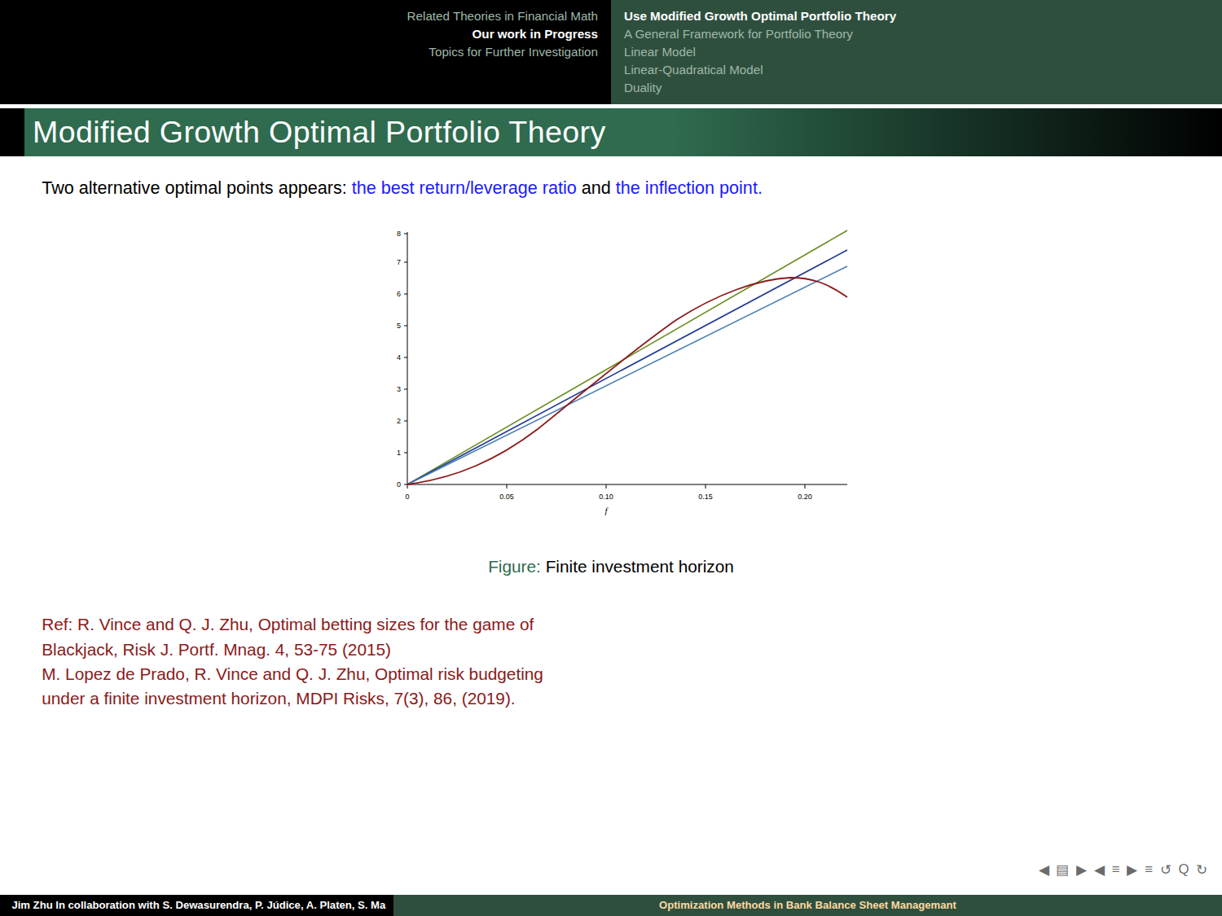Related Theories in Financial Math
Our work in Progress
Topics for Further Investigation
Use Modified Growth Optimal Portfolio Theory
A General Framework for Portfolio Theory
Linear Model
Linear-Quadratical Model
Duality
Modified Growth Optimal Portfolio Theory
Two alternative optimal points appears: the best return/leverage ratio and the inflection point.
0 1 2 3 4 5 6 7 8 0 0.05 0.10 0.15 0.20 f
Figure: Finite investment horizon
Ref: R. Vince and Q. J. Zhu, Optimal betting sizes for the game of
Blackjack, Risk J. Portf. Mnag. 4, 53-75 (2015)
M. Lopez de Prado, R. Vince and Q. J. Zhu, Optimal risk budgeting
under a finite investment horizon, MDPI Risks, 7(3), 86, (2019).
◀▤▶ ◀≡▶ ≡ ↺Q↻
Jim Zhu In collaboration with S. Dewasurendra, P. Júdice, A. Platen, S. Ma
Optimization Methods in Bank Balance Sheet Managemant